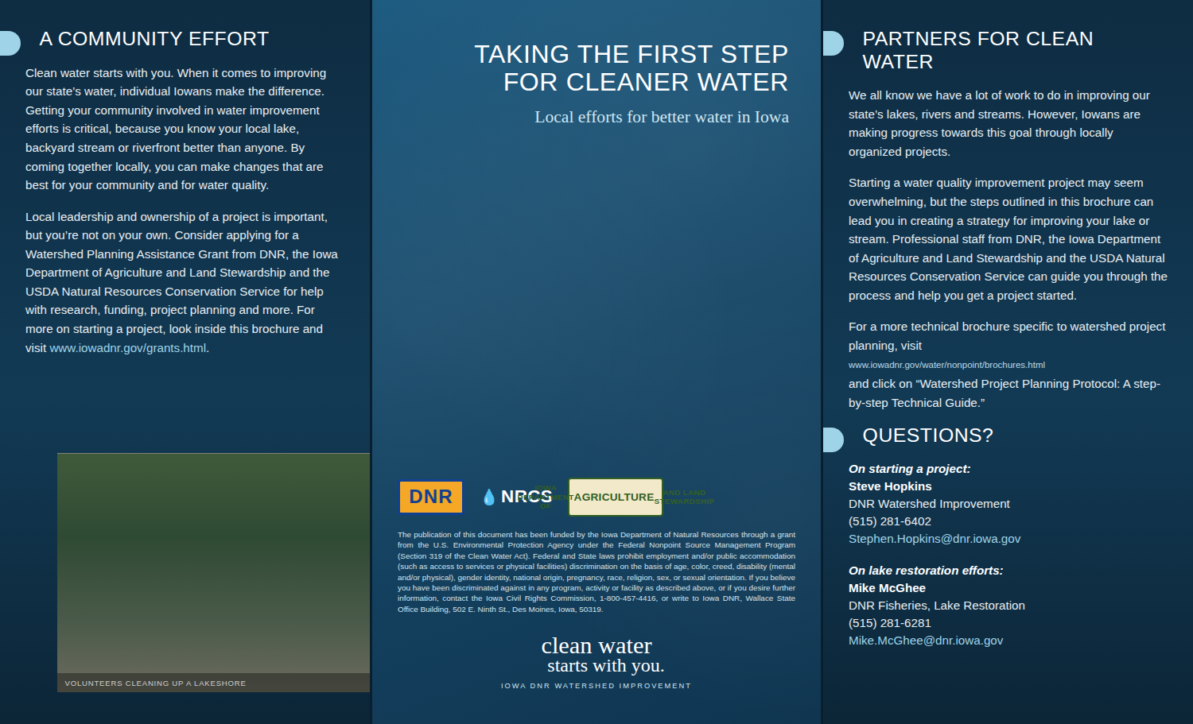A Community Effort
Clean water starts with you. When it comes to improving our state’s water, individual Iowans make the difference. Getting your community involved in water improvement efforts is critical, because you know your local lake, backyard stream or riverfront better than anyone. By coming together locally, you can make changes that are best for your community and for water quality.
Local leadership and ownership of a project is important, but you’re not on your own. Consider applying for a Watershed Planning Assistance Grant from DNR, the Iowa Department of Agriculture and Land Stewardship and the USDA Natural Resources Conservation Service for help with research, funding, project planning and more. For more on starting a project, look inside this brochure and visit www.iowadnr.gov/grants.html.
Taking the First Step
for Cleaner Water
Local efforts for better water in Iowa
DNR 💧NRCS IOWA
DEPARTMENT OF AGRICULTURE AND LAND STEWARDSHIP
The publication of this document has been funded by the Iowa Department of Natural Resources through a grant from the U.S. Environmental Protection Agency under the Federal Nonpoint Source Management Program (Section 319 of the Clean Water Act). Federal and State laws prohibit employment and/or public accommodation (such as access to services or physical facilities) discrimination on the basis of age, color, creed, disability (mental and/or physical), gender identity, national origin, pregnancy, race, religion, sex, or sexual orientation. If you believe you have been discriminated against in any program, activity or facility as described above, or if you desire further information, contact the Iowa Civil Rights Commission, 1-800-457-4416, or write to Iowa DNR, Wallace State Office Building, 502 E. Ninth St., Des Moines, Iowa, 50319.
clean water starts with you.
Iowa DNR Watershed Improvement
Partners for Clean Water
We all know we have a lot of work to do in improving our state’s lakes, rivers and streams. However, Iowans are making progress towards this goal through locally organized projects.
Starting a water quality improvement project may seem overwhelming, but the steps outlined in this brochure can lead you in creating a strategy for improving your lake or stream. Professional staff from DNR, the Iowa Department of Agriculture and Land Stewardship and the USDA Natural Resources Conservation Service can guide you through the process and help you get a project started.
For a more technical brochure specific to watershed project planning, visit
www.iowadnr.gov/water/nonpoint/brochures.html
and click on “Watershed Project Planning Protocol: A step-by-step Technical Guide.”
Questions?
On starting a project: Steve Hopkins DNR Watershed Improvement
(515) 281-6402
Stephen.Hopkins@dnr.iowa.gov
On lake restoration efforts: Mike McGhee DNR Fisheries, Lake Restoration
(515) 281-6281
Mike.McGhee@dnr.iowa.gov